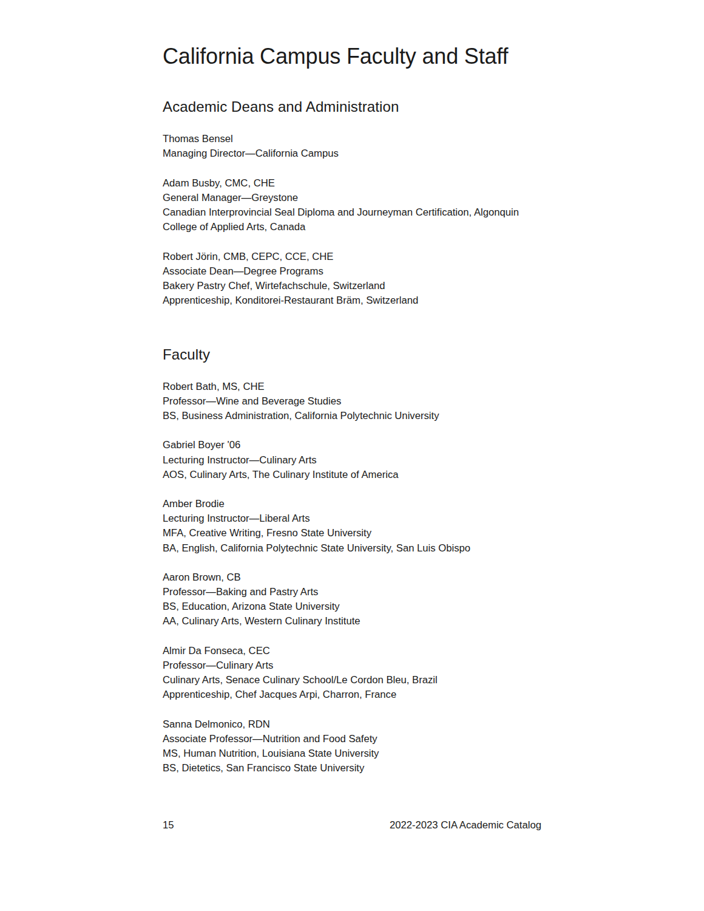California Campus Faculty and Staff
Academic Deans and Administration
Thomas Bensel
Managing Director—California Campus
Adam Busby, CMC, CHE
General Manager—Greystone
Canadian Interprovincial Seal Diploma and Journeyman Certification, Algonquin College of Applied Arts, Canada
Robert Jörin, CMB, CEPC, CCE, CHE
Associate Dean—Degree Programs
Bakery Pastry Chef, Wirtefachschule, Switzerland
Apprenticeship, Konditorei-Restaurant Bräm, Switzerland
Faculty
Robert Bath, MS, CHE
Professor—Wine and Beverage Studies
BS, Business Administration, California Polytechnic University
Gabriel Boyer '06
Lecturing Instructor—Culinary Arts
AOS, Culinary Arts, The Culinary Institute of America
Amber Brodie
Lecturing Instructor—Liberal Arts
MFA, Creative Writing, Fresno State University
BA, English, California Polytechnic State University, San Luis Obispo
Aaron Brown, CB
Professor—Baking and Pastry Arts
BS, Education, Arizona State University
AA, Culinary Arts, Western Culinary Institute
Almir Da Fonseca, CEC
Professor—Culinary Arts
Culinary Arts, Senace Culinary School/Le Cordon Bleu, Brazil
Apprenticeship, Chef Jacques Arpi, Charron, France
Sanna Delmonico, RDN
Associate Professor—Nutrition and Food Safety
MS, Human Nutrition, Louisiana State University
BS, Dietetics, San Francisco State University
15 2022-2023 CIA Academic Catalog